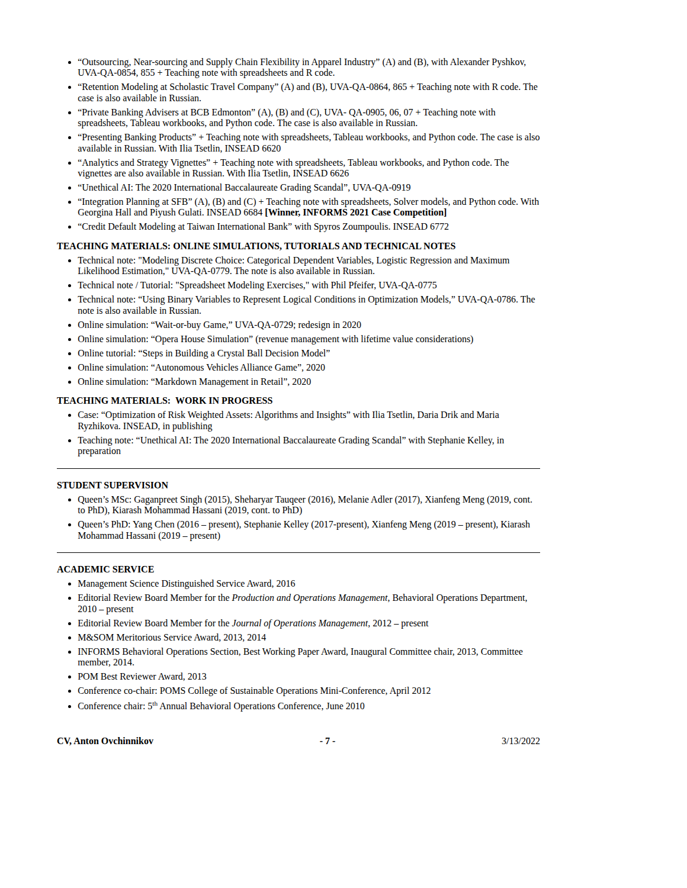“Outsourcing, Near-sourcing and Supply Chain Flexibility in Apparel Industry” (A) and (B), with Alexander Pyshkov, UVA-QA-0854, 855 + Teaching note with spreadsheets and R code.
“Retention Modeling at Scholastic Travel Company” (A) and (B), UVA-QA-0864, 865 + Teaching note with R code. The case is also available in Russian.
“Private Banking Advisers at BCB Edmonton” (A), (B) and (C), UVA- QA-0905, 06, 07 + Teaching note with spreadsheets, Tableau workbooks, and Python code. The case is also available in Russian.
“Presenting Banking Products” + Teaching note with spreadsheets, Tableau workbooks, and Python code. The case is also available in Russian. With Ilia Tsetlin, INSEAD 6620
“Analytics and Strategy Vignettes” + Teaching note with spreadsheets, Tableau workbooks, and Python code. The vignettes are also available in Russian. With Ilia Tsetlin, INSEAD 6626
“Unethical AI: The 2020 International Baccalaureate Grading Scandal”, UVA-QA-0919
“Integration Planning at SFB” (A), (B) and (C) + Teaching note with spreadsheets, Solver models, and Python code. With Georgina Hall and Piyush Gulati. INSEAD 6684 [Winner, INFORMS 2021 Case Competition]
“Credit Default Modeling at Taiwan International Bank” with Spyros Zoumpoulis. INSEAD 6772
Teaching Materials: Online Simulations, Tutorials and Technical Notes
Technical note: "Modeling Discrete Choice: Categorical Dependent Variables, Logistic Regression and Maximum Likelihood Estimation," UVA-QA-0779. The note is also available in Russian.
Technical note / Tutorial: "Spreadsheet Modeling Exercises," with Phil Pfeifer, UVA-QA-0775
Technical note: “Using Binary Variables to Represent Logical Conditions in Optimization Models,” UVA-QA-0786. The note is also available in Russian.
Online simulation: “Wait-or-buy Game,” UVA-QA-0729; redesign in 2020
Online simulation: “Opera House Simulation” (revenue management with lifetime value considerations)
Online tutorial: “Steps in Building a Crystal Ball Decision Model”
Online simulation: “Autonomous Vehicles Alliance Game”, 2020
Online simulation: “Markdown Management in Retail”, 2020
Teaching Materials: Work in Progress
Case: “Optimization of Risk Weighted Assets: Algorithms and Insights” with Ilia Tsetlin, Daria Drik and Maria Ryzhikova. INSEAD, in publishing
Teaching note: “Unethical AI: The 2020 International Baccalaureate Grading Scandal” with Stephanie Kelley, in preparation
Student Supervision
Queen’s MSc: Gaganpreet Singh (2015), Sheharyar Tauqeer (2016), Melanie Adler (2017), Xianfeng Meng (2019, cont. to PhD), Kiarash Mohammad Hassani (2019, cont. to PhD)
Queen’s PhD: Yang Chen (2016 – present), Stephanie Kelley (2017-present), Xianfeng Meng (2019 – present), Kiarash Mohammad Hassani (2019 – present)
Academic Service
Management Science Distinguished Service Award, 2016
Editorial Review Board Member for the Production and Operations Management, Behavioral Operations Department, 2010 – present
Editorial Review Board Member for the Journal of Operations Management, 2012 – present
M&SOM Meritorious Service Award, 2013, 2014
INFORMS Behavioral Operations Section, Best Working Paper Award, Inaugural Committee chair, 2013, Committee member, 2014.
POM Best Reviewer Award, 2013
Conference co-chair: POMS College of Sustainable Operations Mini-Conference, April 2012
Conference chair: 5th Annual Behavioral Operations Conference, June 2010
CV, Anton Ovchinnikov - 7 - 3/13/2022